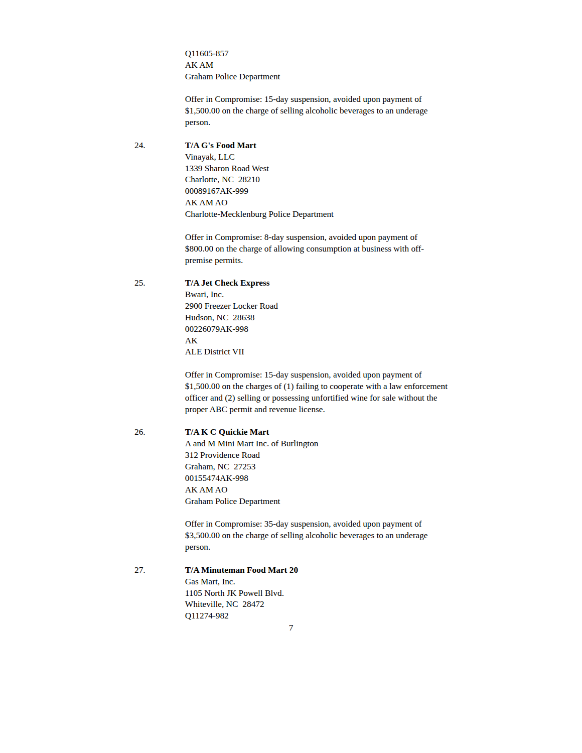Q11605-857
AK AM
Graham Police Department
Offer in Compromise: 15-day suspension, avoided upon payment of $1,500.00 on the charge of selling alcoholic beverages to an underage person.
24.
T/A G's Food Mart
Vinayak, LLC
1339 Sharon Road West
Charlotte, NC 28210
00089167AK-999
AK AM AO
Charlotte-Mecklenburg Police Department
Offer in Compromise: 8-day suspension, avoided upon payment of $800.00 on the charge of allowing consumption at business with off-premise permits.
25.
T/A Jet Check Express
Bwari, Inc.
2900 Freezer Locker Road
Hudson, NC 28638
00226079AK-998
AK
ALE District VII
Offer in Compromise: 15-day suspension, avoided upon payment of $1,500.00 on the charges of (1) failing to cooperate with a law enforcement officer and (2) selling or possessing unfortified wine for sale without the proper ABC permit and revenue license.
26.
T/A K C Quickie Mart
A and M Mini Mart Inc. of Burlington
312 Providence Road
Graham, NC 27253
00155474AK-998
AK AM AO
Graham Police Department
Offer in Compromise: 35-day suspension, avoided upon payment of $3,500.00 on the charge of selling alcoholic beverages to an underage person.
27.
T/A Minuteman Food Mart 20
Gas Mart, Inc.
1105 North JK Powell Blvd.
Whiteville, NC 28472
Q11274-982
7